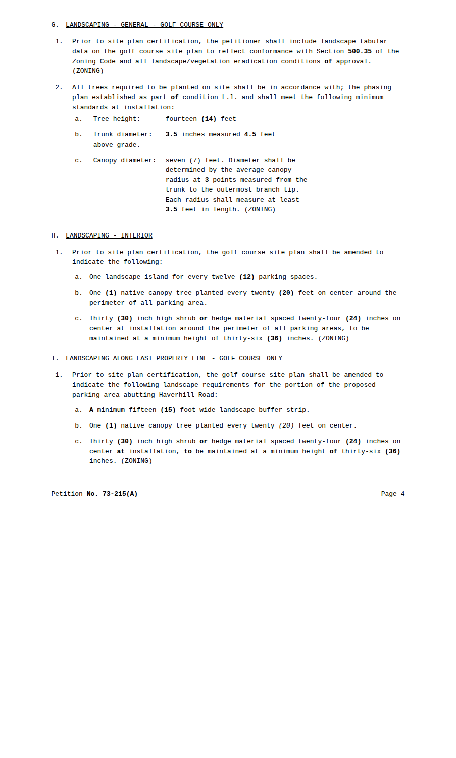G. LANDSCAPING - GENERAL - GOLF COURSE ONLY
1. Prior to site plan certification, the petitioner shall include landscape tabular data on the golf course site plan to reflect conformance with Section 500.35 of the Zoning Code and all landscape/vegetation eradication conditions of approval. (ZONING)
2. All trees required to be planted on site shall be in accordance with; the phasing plan established as part of condition L.l. and shall meet the following minimum standards at installation:
| a. | Tree height: | fourteen (14) feet |
| b. | Trunk diameter: above grade. | 3.5 inches measured 4.5 feet |
| c. | Canopy diameter: | seven (7) feet. Diameter shall be determined by the average canopy radius at 3 points measured from the trunk to the outermost branch tip. Each radius shall measure at least 3.5 feet in length. (ZONING) |
H. LANDSCAPING - INTERIOR
1. Prior to site plan certification, the golf course site plan shall be amended to indicate the following:
a. One landscape island for every twelve (12) parking spaces.
b. One (1) native canopy tree planted every twenty (20) feet on center around the perimeter of all parking area.
c. Thirty (30) inch high shrub or hedge material spaced twenty-four (24) inches on center at installation around the perimeter of all parking areas, to be maintained at a minimum height of thirty-six (36) inches. (ZONING)
I. LANDSCAPING ALONG EAST PROPERTY LINE - GOLF COURSE ONLY
1. Prior to site plan certification, the golf course site plan shall be amended to indicate the following landscape requirements for the portion of the proposed parking area abutting Haverhill Road:
a. A minimum fifteen (15) foot wide landscape buffer strip.
b. One (1) native canopy tree planted every twenty (20) feet on center.
c. Thirty (30) inch high shrub or hedge material spaced twenty-four (24) inches on center at installation, to be maintained at a minimum height of thirty-six (36) inches. (ZONING)
Petition No. 73-215(A) Page 4